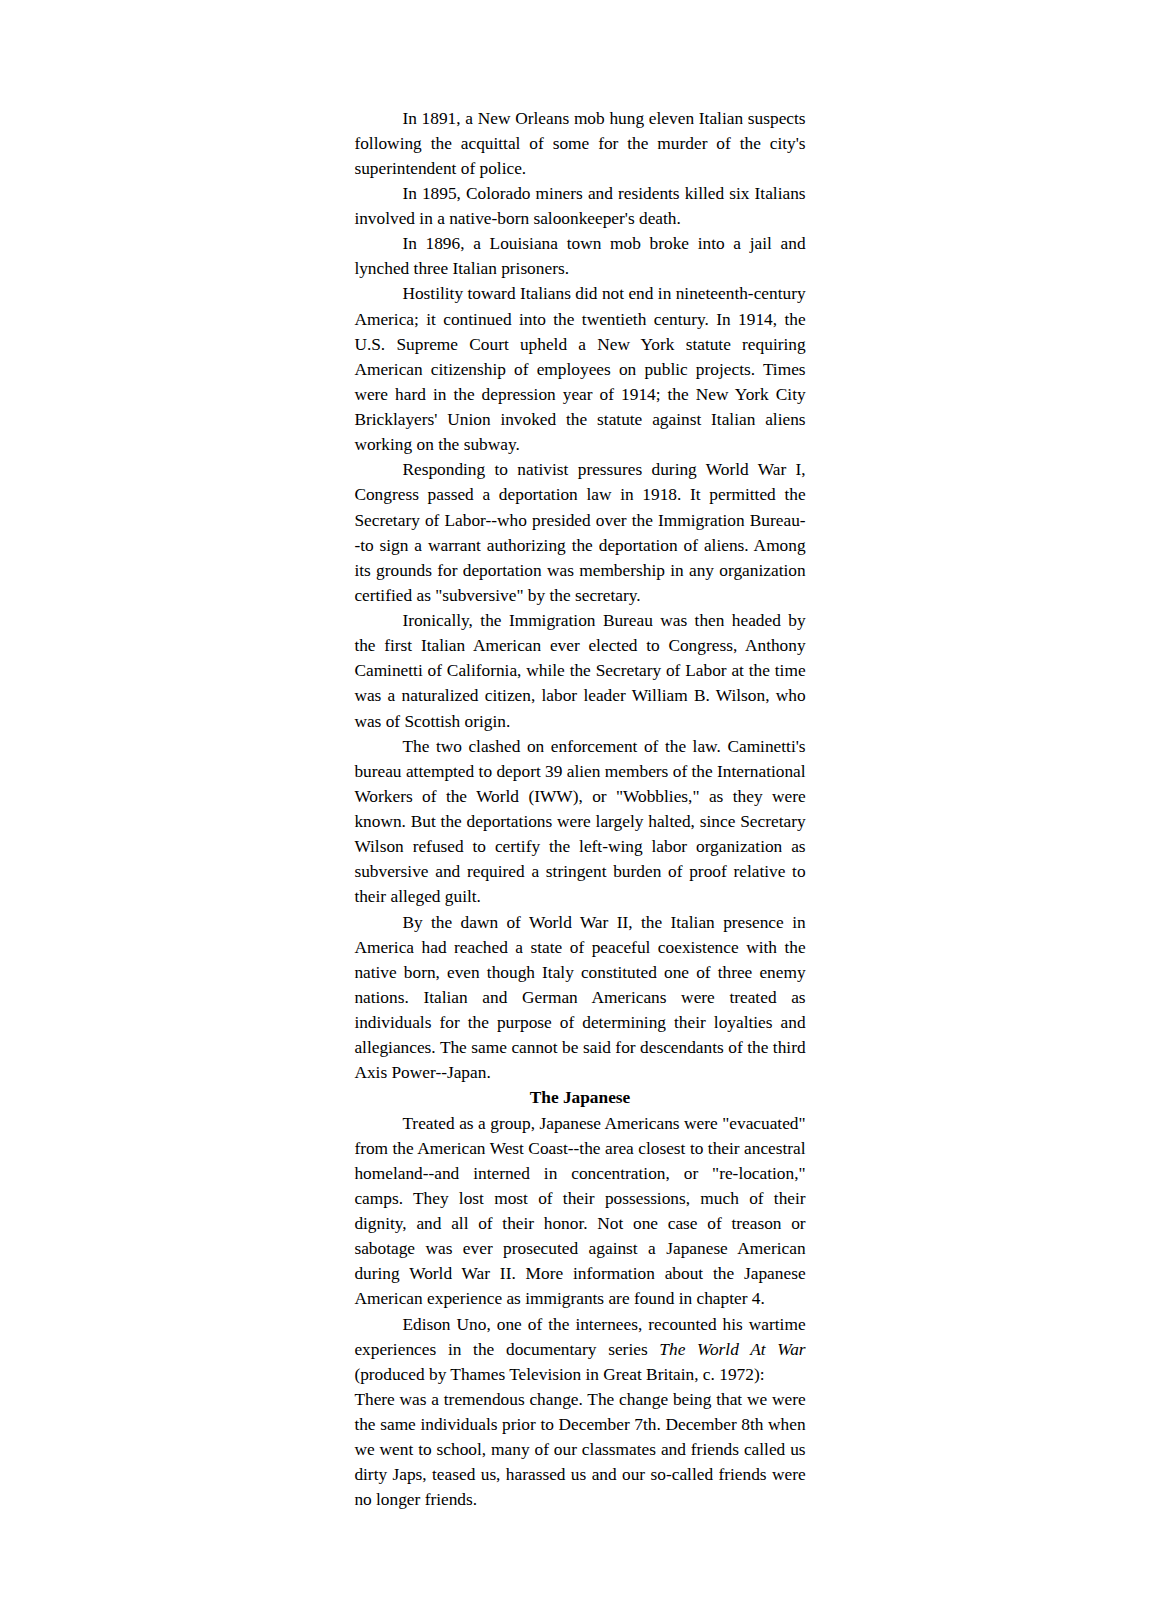In 1891, a New Orleans mob hung eleven Italian suspects following the acquittal of some for the murder of the city's superintendent of police.
In 1895, Colorado miners and residents killed six Italians involved in a native-born saloonkeeper's death.
In 1896, a Louisiana town mob broke into a jail and lynched three Italian prisoners.
Hostility toward Italians did not end in nineteenth-century America; it continued into the twentieth century. In 1914, the U.S. Supreme Court upheld a New York statute requiring American citizenship of employees on public projects. Times were hard in the depression year of 1914; the New York City Bricklayers' Union invoked the statute against Italian aliens working on the subway.
Responding to nativist pressures during World War I, Congress passed a deportation law in 1918. It permitted the Secretary of Labor--who presided over the Immigration Bureau--to sign a warrant authorizing the deportation of aliens. Among its grounds for deportation was membership in any organization certified as "subversive" by the secretary.
Ironically, the Immigration Bureau was then headed by the first Italian American ever elected to Congress, Anthony Caminetti of California, while the Secretary of Labor at the time was a naturalized citizen, labor leader William B. Wilson, who was of Scottish origin.
The two clashed on enforcement of the law. Caminetti's bureau attempted to deport 39 alien members of the International Workers of the World (IWW), or "Wobblies," as they were known. But the deportations were largely halted, since Secretary Wilson refused to certify the left-wing labor organization as subversive and required a stringent burden of proof relative to their alleged guilt.
By the dawn of World War II, the Italian presence in America had reached a state of peaceful coexistence with the native born, even though Italy constituted one of three enemy nations. Italian and German Americans were treated as individuals for the purpose of determining their loyalties and allegiances. The same cannot be said for descendants of the third Axis Power--Japan.
The Japanese
Treated as a group, Japanese Americans were "evacuated" from the American West Coast--the area closest to their ancestral homeland--and interned in concentration, or "re-location," camps. They lost most of their possessions, much of their dignity, and all of their honor. Not one case of treason or sabotage was ever prosecuted against a Japanese American during World War II. More information about the Japanese American experience as immigrants are found in chapter 4.
Edison Uno, one of the internees, recounted his wartime experiences in the documentary series The World At War (produced by Thames Television in Great Britain, c. 1972):
There was a tremendous change. The change being that we were the same individuals prior to December 7th. December 8th when we went to school, many of our classmates and friends called us dirty Japs, teased us, harassed us and our so-called friends were no longer friends.